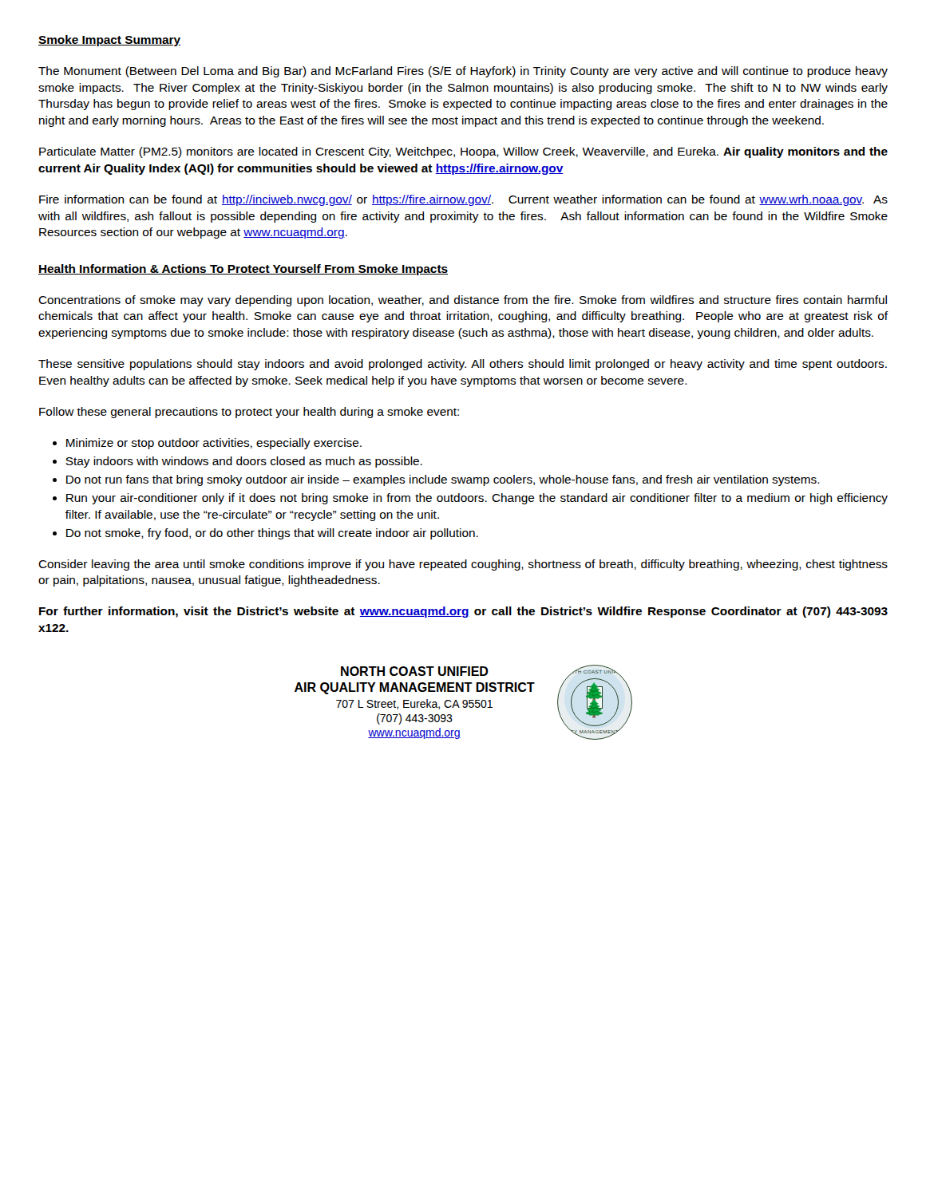Smoke Impact Summary
The Monument (Between Del Loma and Big Bar) and McFarland Fires (S/E of Hayfork) in Trinity County are very active and will continue to produce heavy smoke impacts. The River Complex at the Trinity-Siskiyou border (in the Salmon mountains) is also producing smoke. The shift to N to NW winds early Thursday has begun to provide relief to areas west of the fires. Smoke is expected to continue impacting areas close to the fires and enter drainages in the night and early morning hours. Areas to the East of the fires will see the most impact and this trend is expected to continue through the weekend.
Particulate Matter (PM2.5) monitors are located in Crescent City, Weitchpec, Hoopa, Willow Creek, Weaverville, and Eureka. Air quality monitors and the current Air Quality Index (AQI) for communities should be viewed at https://fire.airnow.gov
Fire information can be found at http://inciweb.nwcg.gov/ or https://fire.airnow.gov/. Current weather information can be found at www.wrh.noaa.gov. As with all wildfires, ash fallout is possible depending on fire activity and proximity to the fires. Ash fallout information can be found in the Wildfire Smoke Resources section of our webpage at www.ncuaqmd.org.
Health Information & Actions To Protect Yourself From Smoke Impacts
Concentrations of smoke may vary depending upon location, weather, and distance from the fire. Smoke from wildfires and structure fires contain harmful chemicals that can affect your health. Smoke can cause eye and throat irritation, coughing, and difficulty breathing. People who are at greatest risk of experiencing symptoms due to smoke include: those with respiratory disease (such as asthma), those with heart disease, young children, and older adults.
These sensitive populations should stay indoors and avoid prolonged activity. All others should limit prolonged or heavy activity and time spent outdoors. Even healthy adults can be affected by smoke. Seek medical help if you have symptoms that worsen or become severe.
Follow these general precautions to protect your health during a smoke event:
Minimize or stop outdoor activities, especially exercise.
Stay indoors with windows and doors closed as much as possible.
Do not run fans that bring smoky outdoor air inside – examples include swamp coolers, whole-house fans, and fresh air ventilation systems.
Run your air-conditioner only if it does not bring smoke in from the outdoors. Change the standard air conditioner filter to a medium or high efficiency filter. If available, use the “re-circulate” or “recycle” setting on the unit.
Do not smoke, fry food, or do other things that will create indoor air pollution.
Consider leaving the area until smoke conditions improve if you have repeated coughing, shortness of breath, difficulty breathing, wheezing, chest tightness or pain, palpitations, nausea, unusual fatigue, lightheadedness.
For further information, visit the District’s website at www.ncuaqmd.org or call the District’s Wildfire Response Coordinator at (707) 443-3093 x122.
NORTH COAST UNIFIED
AIR QUALITY MANAGEMENT DISTRICT
707 L Street, Eureka, CA 95501
(707) 443-3093
www.ncuaqmd.org
🌲🌲
NORTH COAST UNIFIED AIR QUALITY MANAGEMENT DISTRICT